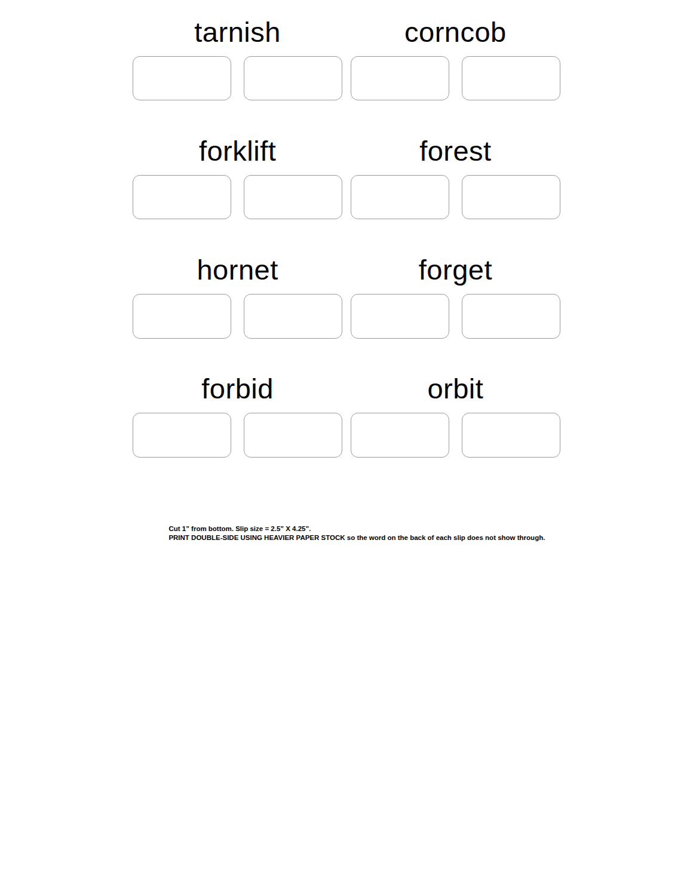tarnish
corncob
forklift
forest
hornet
forget
forbid
orbit
Cut 1” from bottom. Slip size = 2.5” X 4.25”.
PRINT DOUBLE-SIDE USING HEAVIER PAPER STOCK so the word on the back of each slip does not show through.